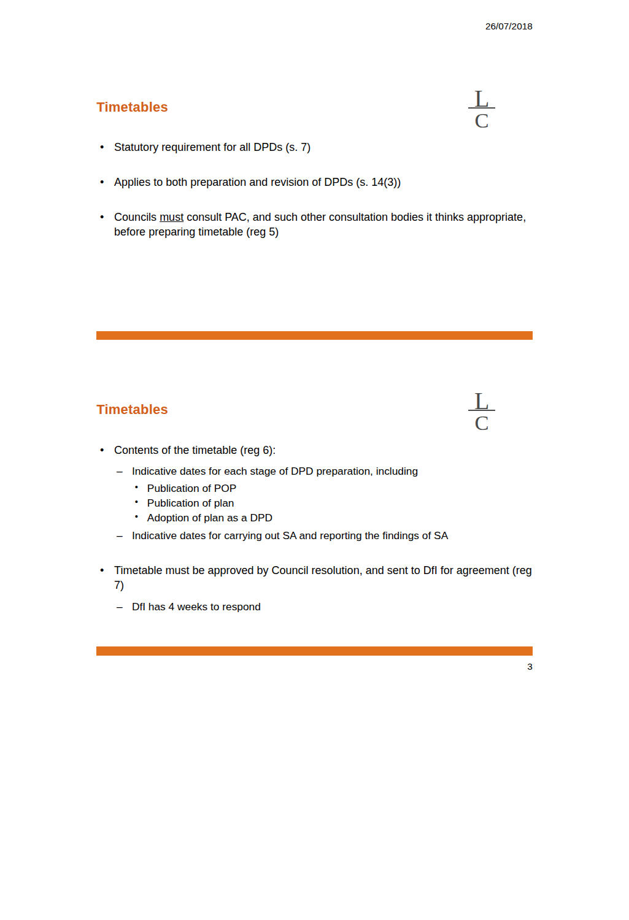26/07/2018
L C
Timetables
Statutory requirement for all DPDs (s. 7)
Applies to both preparation and revision of DPDs (s. 14(3))
Councils must consult PAC, and such other consultation bodies it thinks appropriate, before preparing timetable (reg 5)
L C
Timetables
Contents of the timetable (reg 6):
Indicative dates for each stage of DPD preparation, including
Publication of POP
Publication of plan
Adoption of plan as a DPD
Indicative dates for carrying out SA and reporting the findings of SA
Timetable must be approved by Council resolution, and sent to DfI for agreement (reg 7)
DfI has 4 weeks to respond
3